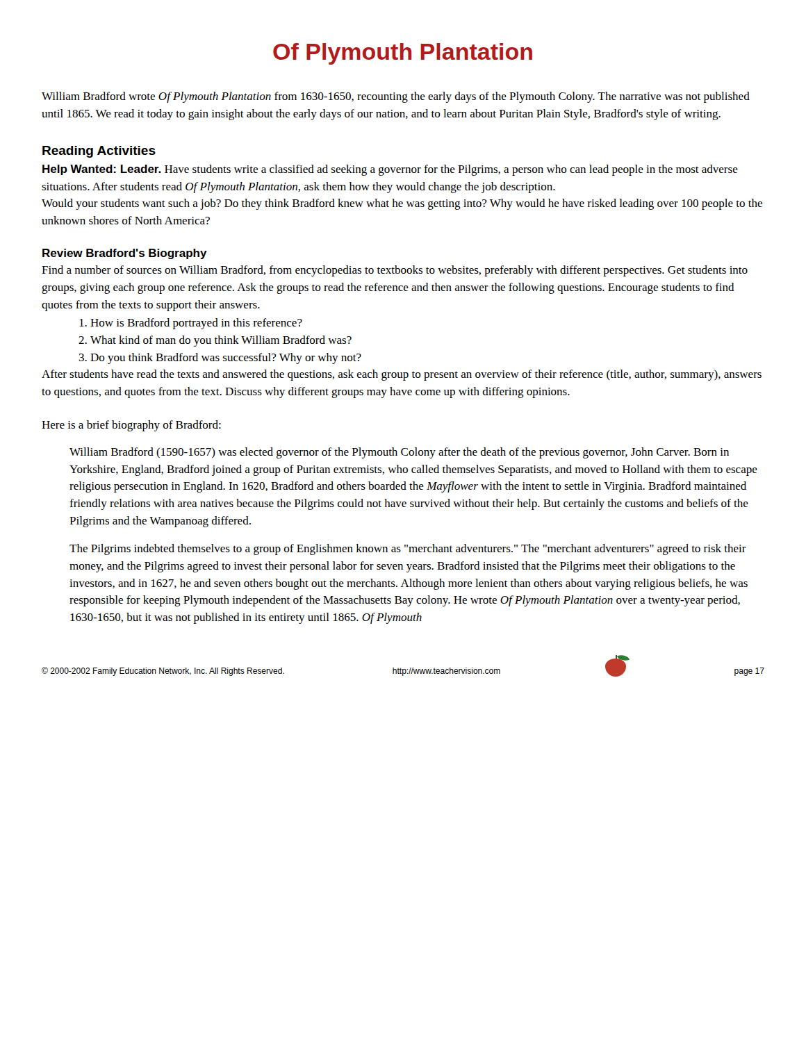Of Plymouth Plantation
William Bradford wrote Of Plymouth Plantation from 1630-1650, recounting the early days of the Plymouth Colony. The narrative was not published until 1865. We read it today to gain insight about the early days of our nation, and to learn about Puritan Plain Style, Bradford's style of writing.
Reading Activities
Help Wanted: Leader. Have students write a classified ad seeking a governor for the Pilgrims, a person who can lead people in the most adverse situations. After students read Of Plymouth Plantation, ask them how they would change the job description.
Would your students want such a job? Do they think Bradford knew what he was getting into? Why would he have risked leading over 100 people to the unknown shores of North America?
Review Bradford's Biography
Find a number of sources on William Bradford, from encyclopedias to textbooks to websites, preferably with different perspectives. Get students into groups, giving each group one reference. Ask the groups to read the reference and then answer the following questions. Encourage students to find quotes from the texts to support their answers.
How is Bradford portrayed in this reference?
What kind of man do you think William Bradford was?
Do you think Bradford was successful? Why or why not?
After students have read the texts and answered the questions, ask each group to present an overview of their reference (title, author, summary), answers to questions, and quotes from the text. Discuss why different groups may have come up with differing opinions.
Here is a brief biography of Bradford:
William Bradford (1590-1657) was elected governor of the Plymouth Colony after the death of the previous governor, John Carver. Born in Yorkshire, England, Bradford joined a group of Puritan extremists, who called themselves Separatists, and moved to Holland with them to escape religious persecution in England. In 1620, Bradford and others boarded the Mayflower with the intent to settle in Virginia. Bradford maintained friendly relations with area natives because the Pilgrims could not have survived without their help. But certainly the customs and beliefs of the Pilgrims and the Wampanoag differed.
The Pilgrims indebted themselves to a group of Englishmen known as "merchant adventurers." The "merchant adventurers" agreed to risk their money, and the Pilgrims agreed to invest their personal labor for seven years. Bradford insisted that the Pilgrims meet their obligations to the investors, and in 1627, he and seven others bought out the merchants. Although more lenient than others about varying religious beliefs, he was responsible for keeping Plymouth independent of the Massachusetts Bay colony. He wrote Of Plymouth Plantation over a twenty-year period, 1630-1650, but it was not published in its entirety until 1865. Of Plymouth
© 2000-2002 Family Education Network, Inc. All Rights Reserved. http://www.teachervision.com page 17